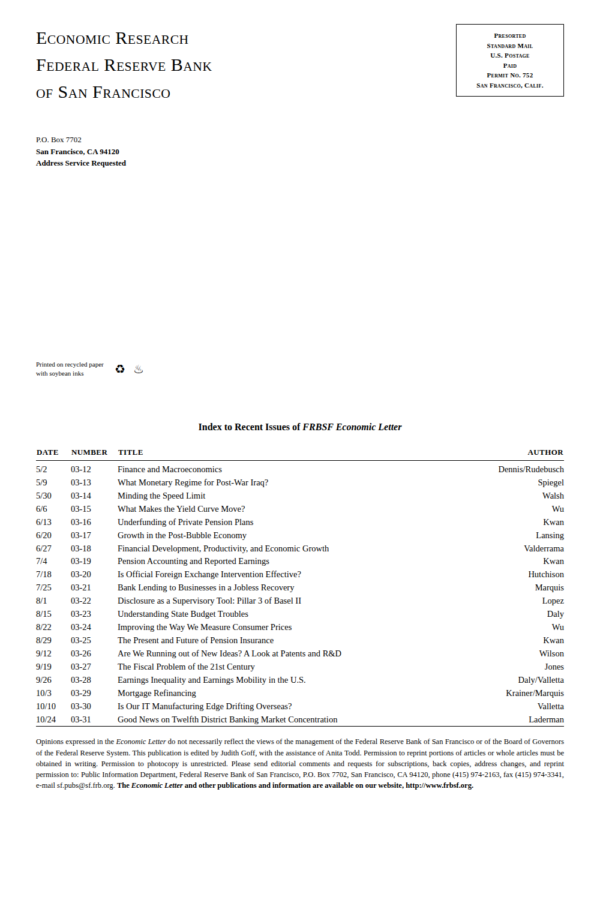Presorted
Standard Mail
U.S. Postage
Paid
Permit No. 752
San Francisco, Calif.
ECONOMIC RESEARCH
FEDERAL RESERVE BANK
OF SAN FRANCISCO
P.O. Box 7702
San Francisco, CA 94120
Address Service Requested
Printed on recycled paper
with soybean inks
♻ ♨
Index to Recent Issues of FRBSF Economic Letter
| DATE | NUMBER | TITLE | AUTHOR |
| --- | --- | --- | --- |
| 5/2 | 03-12 | Finance and Macroeconomics | Dennis/Rudebusch |
| 5/9 | 03-13 | What Monetary Regime for Post-War Iraq? | Spiegel |
| 5/30 | 03-14 | Minding the Speed Limit | Walsh |
| 6/6 | 03-15 | What Makes the Yield Curve Move? | Wu |
| 6/13 | 03-16 | Underfunding of Private Pension Plans | Kwan |
| 6/20 | 03-17 | Growth in the Post-Bubble Economy | Lansing |
| 6/27 | 03-18 | Financial Development, Productivity, and Economic Growth | Valderrama |
| 7/4 | 03-19 | Pension Accounting and Reported Earnings | Kwan |
| 7/18 | 03-20 | Is Official Foreign Exchange Intervention Effective? | Hutchison |
| 7/25 | 03-21 | Bank Lending to Businesses in a Jobless Recovery | Marquis |
| 8/1 | 03-22 | Disclosure as a Supervisory Tool: Pillar 3 of Basel II | Lopez |
| 8/15 | 03-23 | Understanding State Budget Troubles | Daly |
| 8/22 | 03-24 | Improving the Way We Measure Consumer Prices | Wu |
| 8/29 | 03-25 | The Present and Future of Pension Insurance | Kwan |
| 9/12 | 03-26 | Are We Running out of New Ideas? A Look at Patents and R&D | Wilson |
| 9/19 | 03-27 | The Fiscal Problem of the 21st Century | Jones |
| 9/26 | 03-28 | Earnings Inequality and Earnings Mobility in the U.S. | Daly/Valletta |
| 10/3 | 03-29 | Mortgage Refinancing | Krainer/Marquis |
| 10/10 | 03-30 | Is Our IT Manufacturing Edge Drifting Overseas? | Valletta |
| 10/24 | 03-31 | Good News on Twelfth District Banking Market Concentration | Laderman |
Opinions expressed in the Economic Letter do not necessarily reflect the views of the management of the Federal Reserve Bank of San Francisco or of the Board of Governors of the Federal Reserve System. This publication is edited by Judith Goff, with the assistance of Anita Todd. Permission to reprint portions of articles or whole articles must be obtained in writing. Permission to photocopy is unrestricted. Please send editorial comments and requests for subscriptions, back copies, address changes, and reprint permission to: Public Information Department, Federal Reserve Bank of San Francisco, P.O. Box 7702, San Francisco, CA 94120, phone (415) 974-2163, fax (415) 974-3341, e-mail sf.pubs@sf.frb.org. The Economic Letter and other publications and information are available on our website, http://www.frbsf.org.